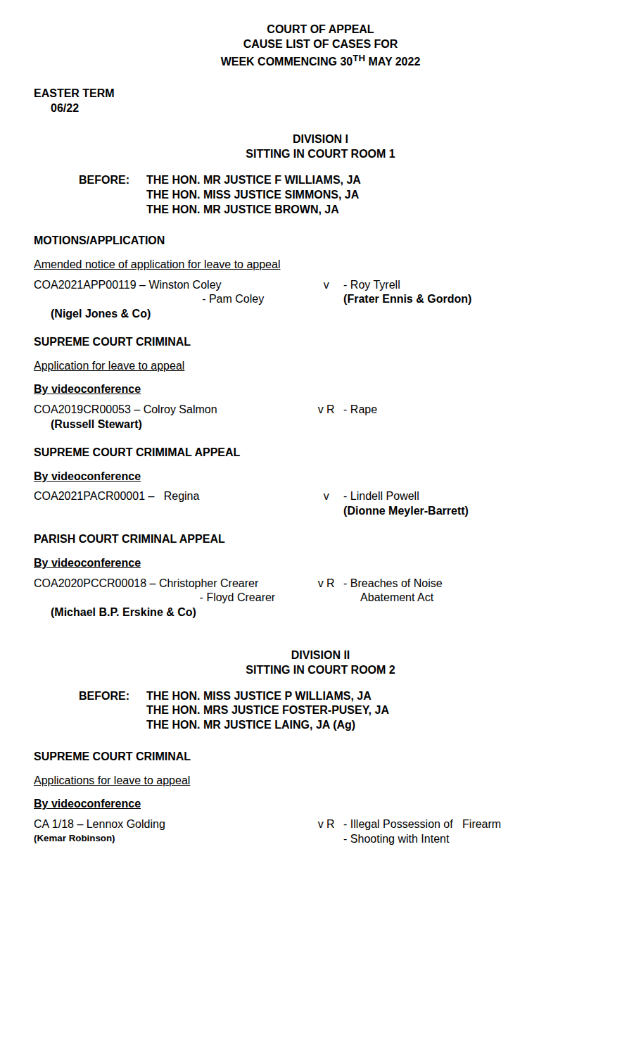COURT OF APPEAL
CAUSE LIST OF CASES FOR
WEEK COMMENCING 30TH MAY 2022
EASTER TERM
06/22
DIVISION I
SITTING IN COURT ROOM 1
BEFORE: THE HON. MR JUSTICE F WILLIAMS, JA
THE HON. MISS JUSTICE SIMMONS, JA
THE HON. MR JUSTICE BROWN, JA
MOTIONS/APPLICATION
Amended notice of application for leave to appeal
| COA2021APP00119 – Winston Coley | v | - Roy Tyrell |
| - Pam Coley | | (Frater Ennis & Gordon) |
| (Nigel Jones & Co) | | |
SUPREME COURT CRIMINAL
Application for leave to appeal
By videoconference
| COA2019CR00053 – Colroy Salmon | v R | - Rape |
| (Russell Stewart) | | |
SUPREME COURT CRIMIMAL APPEAL
By videoconference
| COA2021PACR00001 – Regina | v | - Lindell Powell |
| | | (Dionne Meyler-Barrett) |
PARISH COURT CRIMINAL APPEAL
By videoconference
| COA2020PCCR00018 – Christopher Crearer | v R | - Breaches of Noise |
| - Floyd Crearer | | Abatement Act |
| (Michael B.P. Erskine & Co) | | |
DIVISION II
SITTING IN COURT ROOM 2
BEFORE: THE HON. MISS JUSTICE P WILLIAMS, JA
THE HON. MRS JUSTICE FOSTER-PUSEY, JA
THE HON. MR JUSTICE LAING, JA (Ag)
SUPREME COURT CRIMINAL
Applications for leave to appeal
By videoconference
| CA 1/18 – Lennox Golding | v R | - Illegal Possession of Firearm |
| (Kemar Robinson) | | - Shooting with Intent |